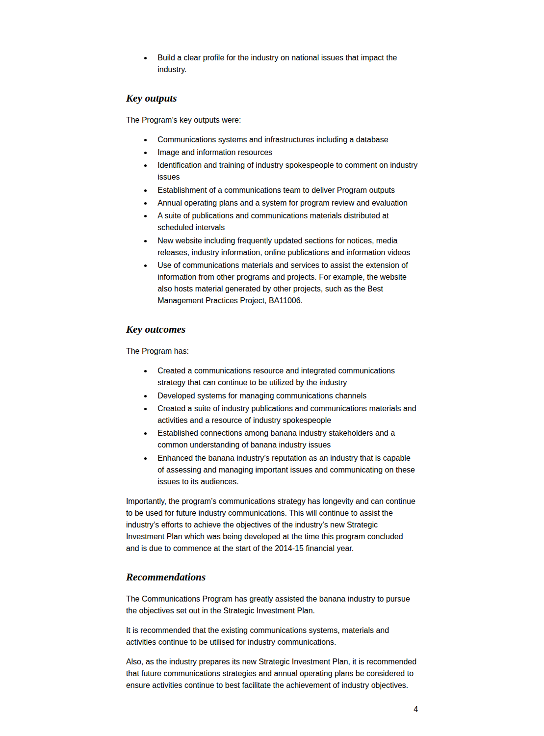Build a clear profile for the industry on national issues that impact the industry.
Key outputs
The Program’s key outputs were:
Communications systems and infrastructures including a database
Image and information resources
Identification and training of industry spokespeople to comment on industry issues
Establishment of a communications team to deliver Program outputs
Annual operating plans and a system for program review and evaluation
A suite of publications and communications materials distributed at scheduled intervals
New website including frequently updated sections for notices, media releases, industry information, online publications and information videos
Use of communications materials and services to assist the extension of information from other programs and projects. For example, the website also hosts material generated by other projects, such as the Best Management Practices Project, BA11006.
Key outcomes
The Program has:
Created a communications resource and integrated communications strategy that can continue to be utilized by the industry
Developed systems for managing communications channels
Created a suite of industry publications and communications materials and activities and a resource of industry spokespeople
Established connections among banana industry stakeholders and a common understanding of banana industry issues
Enhanced the banana industry’s reputation as an industry that is capable of assessing and managing important issues and communicating on these issues to its audiences.
Importantly, the program’s communications strategy has longevity and can continue to be used for future industry communications. This will continue to assist the industry’s efforts to achieve the objectives of the industry’s new Strategic Investment Plan which was being developed at the time this program concluded and is due to commence at the start of the 2014-15 financial year.
Recommendations
The Communications Program has greatly assisted the banana industry to pursue the objectives set out in the Strategic Investment Plan.
It is recommended that the existing communications systems, materials and activities continue to be utilised for industry communications.
Also, as the industry prepares its new Strategic Investment Plan, it is recommended that future communications strategies and annual operating plans be considered to ensure activities continue to best facilitate the achievement of industry objectives.
4